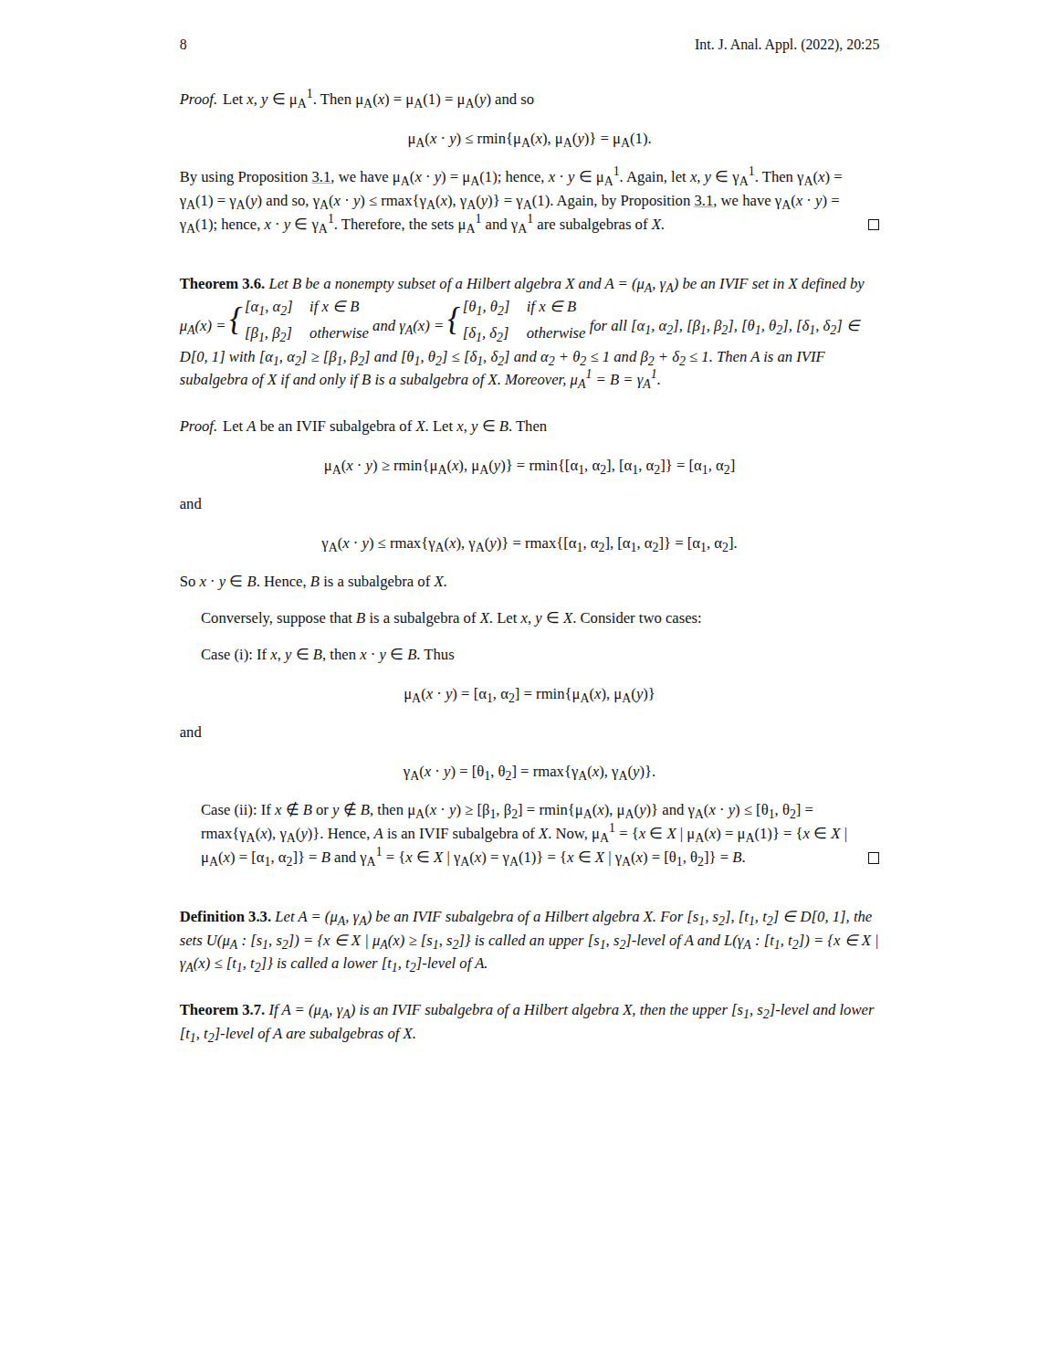8 Int. J. Anal. Appl. (2022), 20:25
Let x, y ∈ μA1. Then μA(x) = μA(1) = μA(y) and so
μA(x · y) ≤ rmin{μA(x), μA(y)} = μA(1).
By using Proposition 3.1, we have μA(x · y) = μA(1); hence, x · y ∈ μA1. Again, let x, y ∈ γA1. Then γA(x) = γA(1) = γA(y) and so, γA(x · y) ≤ rmax{γA(x), γA(y)} = γA(1). Again, by Proposition 3.1, we have γA(x · y) = γA(1); hence, x · y ∈ γA1. Therefore, the sets μA1 and γA1 are subalgebras of X.
Theorem 3.6. Let B be a nonempty subset of a Hilbert algebra X and A = (μA, γA) be an IVIF set in X defined by μA(x) = { [α1, α2] if x ∈ B [β1, β2] otherwise and γA(x) = { [θ1, θ2] if x ∈ B [δ1, δ2] otherwise for all [α1, α2], [β1, β2], [θ1, θ2], [δ1, δ2] ∈ D[0, 1] with [α1, α2] ≥ [β1, β2] and [θ1, θ2] ≤ [δ1, δ2] and α2 + θ2 ≤ 1 and β2 + δ2 ≤ 1. Then A is an IVIF subalgebra of X if and only if B is a subalgebra of X. Moreover, μA1 = B = γA1.
Let A be an IVIF subalgebra of X. Let x, y ∈ B. Then
μA(x · y) ≥ rmin{μA(x), μA(y)} = rmin{[α1, α2], [α1, α2]} = [α1, α2]
and
γA(x · y) ≤ rmax{γA(x), γA(y)} = rmax{[α1, α2], [α1, α2]} = [α1, α2].
So x · y ∈ B. Hence, B is a subalgebra of X.
Conversely, suppose that B is a subalgebra of X. Let x, y ∈ X. Consider two cases:
Case (i): If x, y ∈ B, then x · y ∈ B. Thus
μA(x · y) = [α1, α2] = rmin{μA(x), μA(y)}
and
γA(x · y) = [θ1, θ2] = rmax{γA(x), γA(y)}.
Case (ii): If x ∉ B or y ∉ B, then μA(x · y) ≥ [β1, β2] = rmin{μA(x), μA(y)} and γA(x · y) ≤ [θ1, θ2] = rmax{γA(x), γA(y)}. Hence, A is an IVIF subalgebra of X. Now, μA1 = {x ∈ X | μA(x) = μA(1)} = {x ∈ X | μA(x) = [α1, α2]} = B and γA1 = {x ∈ X | γA(x) = γA(1)} = {x ∈ X | γA(x) = [θ1, θ2]} = B.
Definition 3.3. Let A = (μA, γA) be an IVIF subalgebra of a Hilbert algebra X. For [s1, s2], [t1, t2] ∈ D[0, 1], the sets U(μA : [s1, s2]) = {x ∈ X | μA(x) ≥ [s1, s2]} is called an upper [s1, s2]-level of A and L(γA : [t1, t2]) = {x ∈ X | γA(x) ≤ [t1, t2]} is called a lower [t1, t2]-level of A.
Theorem 3.7. If A = (μA, γA) is an IVIF subalgebra of a Hilbert algebra X, then the upper [s1, s2]-level and lower [t1, t2]-level of A are subalgebras of X.